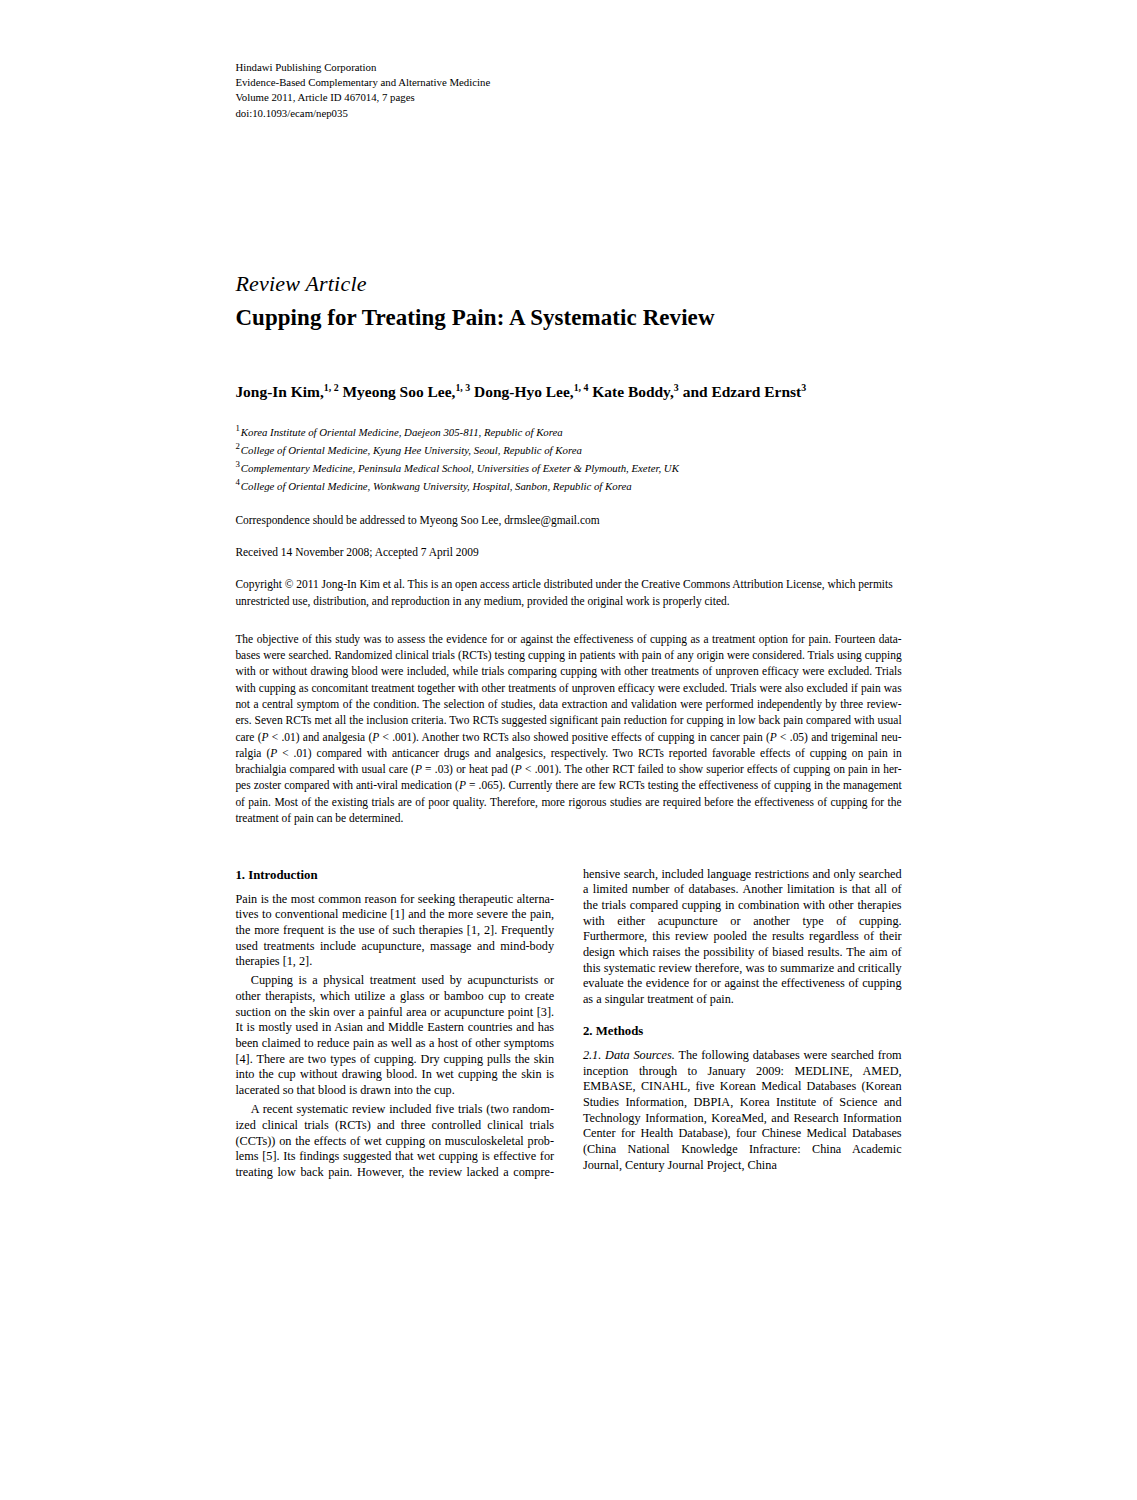Hindawi Publishing Corporation
Evidence-Based Complementary and Alternative Medicine
Volume 2011, Article ID 467014, 7 pages
doi:10.1093/ecam/nep035
Review Article
Cupping for Treating Pain: A Systematic Review
Jong-In Kim,1, 2 Myeong Soo Lee,1, 3 Dong-Hyo Lee,1, 4 Kate Boddy,3 and Edzard Ernst3
1Korea Institute of Oriental Medicine, Daejeon 305-811, Republic of Korea
2College of Oriental Medicine, Kyung Hee University, Seoul, Republic of Korea
3Complementary Medicine, Peninsula Medical School, Universities of Exeter & Plymouth, Exeter, UK
4College of Oriental Medicine, Wonkwang University, Hospital, Sanbon, Republic of Korea
Correspondence should be addressed to Myeong Soo Lee, drmslee@gmail.com
Received 14 November 2008; Accepted 7 April 2009
Copyright © 2011 Jong-In Kim et al. This is an open access article distributed under the Creative Commons Attribution License, which permits unrestricted use, distribution, and reproduction in any medium, provided the original work is properly cited.
The objective of this study was to assess the evidence for or against the effectiveness of cupping as a treatment option for pain. Fourteen databases were searched. Randomized clinical trials (RCTs) testing cupping in patients with pain of any origin were considered. Trials using cupping with or without drawing blood were included, while trials comparing cupping with other treatments of unproven efficacy were excluded. Trials with cupping as concomitant treatment together with other treatments of unproven efficacy were excluded. Trials were also excluded if pain was not a central symptom of the condition. The selection of studies, data extraction and validation were performed independently by three reviewers. Seven RCTs met all the inclusion criteria. Two RCTs suggested significant pain reduction for cupping in low back pain compared with usual care (P < .01) and analgesia (P < .001). Another two RCTs also showed positive effects of cupping in cancer pain (P < .05) and trigeminal neuralgia (P < .01) compared with anticancer drugs and analgesics, respectively. Two RCTs reported favorable effects of cupping on pain in brachialgia compared with usual care (P = .03) or heat pad (P < .001). The other RCT failed to show superior effects of cupping on pain in herpes zoster compared with anti-viral medication (P = .065). Currently there are few RCTs testing the effectiveness of cupping in the management of pain. Most of the existing trials are of poor quality. Therefore, more rigorous studies are required before the effectiveness of cupping for the treatment of pain can be determined.
1. Introduction
Pain is the most common reason for seeking therapeutic alternatives to conventional medicine [1] and the more severe the pain, the more frequent is the use of such therapies [1, 2]. Frequently used treatments include acupuncture, massage and mind-body therapies [1, 2].
Cupping is a physical treatment used by acupuncturists or other therapists, which utilize a glass or bamboo cup to create suction on the skin over a painful area or acupuncture point [3]. It is mostly used in Asian and Middle Eastern countries and has been claimed to reduce pain as well as a host of other symptoms [4]. There are two types of cupping. Dry cupping pulls the skin into the cup without drawing blood. In wet cupping the skin is lacerated so that blood is drawn into the cup.
A recent systematic review included five trials (two randomized clinical trials (RCTs) and three controlled clinical trials (CCTs)) on the effects of wet cupping on musculoskeletal problems [5]. Its findings suggested that wet cupping is effective for treating low back pain. However, the review lacked a comprehensive search, included language restrictions and only searched a limited number of databases. Another limitation is that all of the trials compared cupping in combination with other therapies with either acupuncture or another type of cupping. Furthermore, this review pooled the results regardless of their design which raises the possibility of biased results. The aim of this systematic review therefore, was to summarize and critically evaluate the evidence for or against the effectiveness of cupping as a singular treatment of pain.
2. Methods
2.1. Data Sources. The following databases were searched from inception through to January 2009: MEDLINE, AMED, EMBASE, CINAHL, five Korean Medical Databases (Korean Studies Information, DBPIA, Korea Institute of Science and Technology Information, KoreaMed, and Research Information Center for Health Database), four Chinese Medical Databases (China National Knowledge Infracture: China Academic Journal, Century Journal Project, China